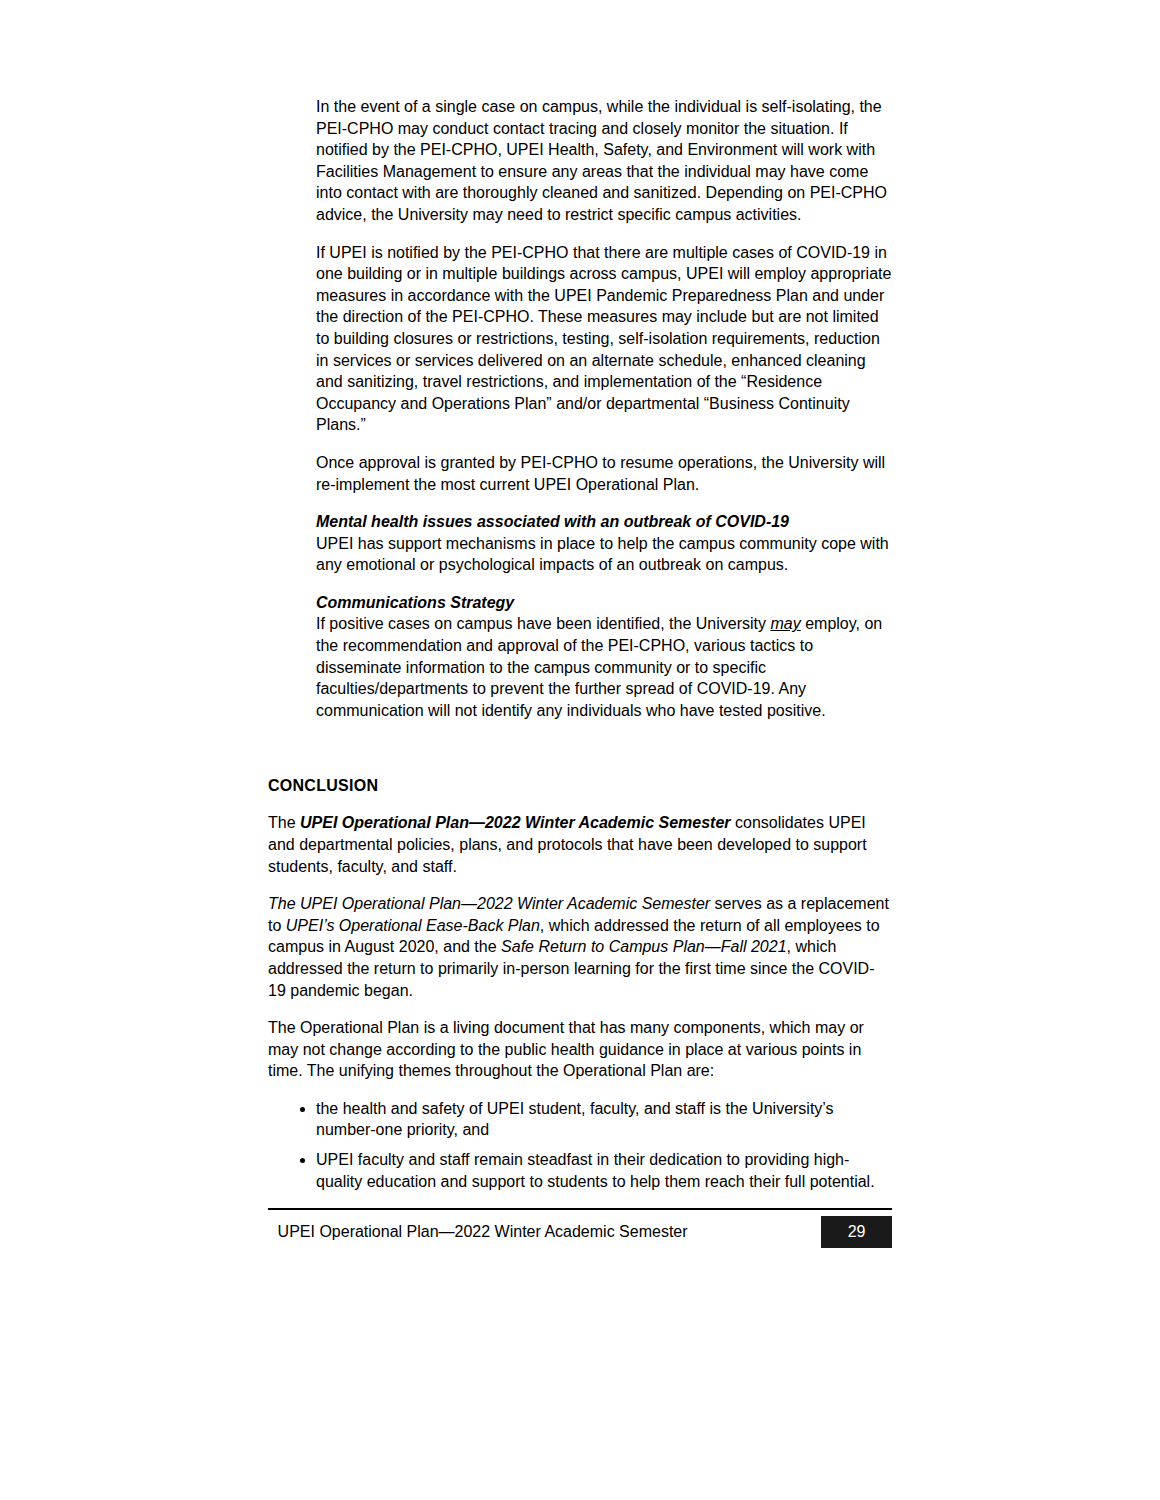In the event of a single case on campus, while the individual is self-isolating, the PEI-CPHO may conduct contact tracing and closely monitor the situation. If notified by the PEI-CPHO, UPEI Health, Safety, and Environment will work with Facilities Management to ensure any areas that the individual may have come into contact with are thoroughly cleaned and sanitized. Depending on PEI-CPHO advice, the University may need to restrict specific campus activities.
If UPEI is notified by the PEI-CPHO that there are multiple cases of COVID-19 in one building or in multiple buildings across campus, UPEI will employ appropriate measures in accordance with the UPEI Pandemic Preparedness Plan and under the direction of the PEI-CPHO. These measures may include but are not limited to building closures or restrictions, testing, self-isolation requirements, reduction in services or services delivered on an alternate schedule, enhanced cleaning and sanitizing, travel restrictions, and implementation of the “Residence Occupancy and Operations Plan” and/or departmental “Business Continuity Plans.”
Once approval is granted by PEI-CPHO to resume operations, the University will re-implement the most current UPEI Operational Plan.
Mental health issues associated with an outbreak of COVID-19
UPEI has support mechanisms in place to help the campus community cope with any emotional or psychological impacts of an outbreak on campus.
Communications Strategy
If positive cases on campus have been identified, the University may employ, on the recommendation and approval of the PEI-CPHO, various tactics to disseminate information to the campus community or to specific faculties/departments to prevent the further spread of COVID-19. Any communication will not identify any individuals who have tested positive.
CONCLUSION
The UPEI Operational Plan—2022 Winter Academic Semester consolidates UPEI and departmental policies, plans, and protocols that have been developed to support students, faculty, and staff.
The UPEI Operational Plan—2022 Winter Academic Semester serves as a replacement to UPEI’s Operational Ease-Back Plan, which addressed the return of all employees to campus in August 2020, and the Safe Return to Campus Plan—Fall 2021, which addressed the return to primarily in-person learning for the first time since the COVID-19 pandemic began.
The Operational Plan is a living document that has many components, which may or may not change according to the public health guidance in place at various points in time. The unifying themes throughout the Operational Plan are:
the health and safety of UPEI student, faculty, and staff is the University’s number-one priority, and
UPEI faculty and staff remain steadfast in their dedication to providing high-quality education and support to students to help them reach their full potential.
UPEI Operational Plan—2022 Winter Academic Semester 29